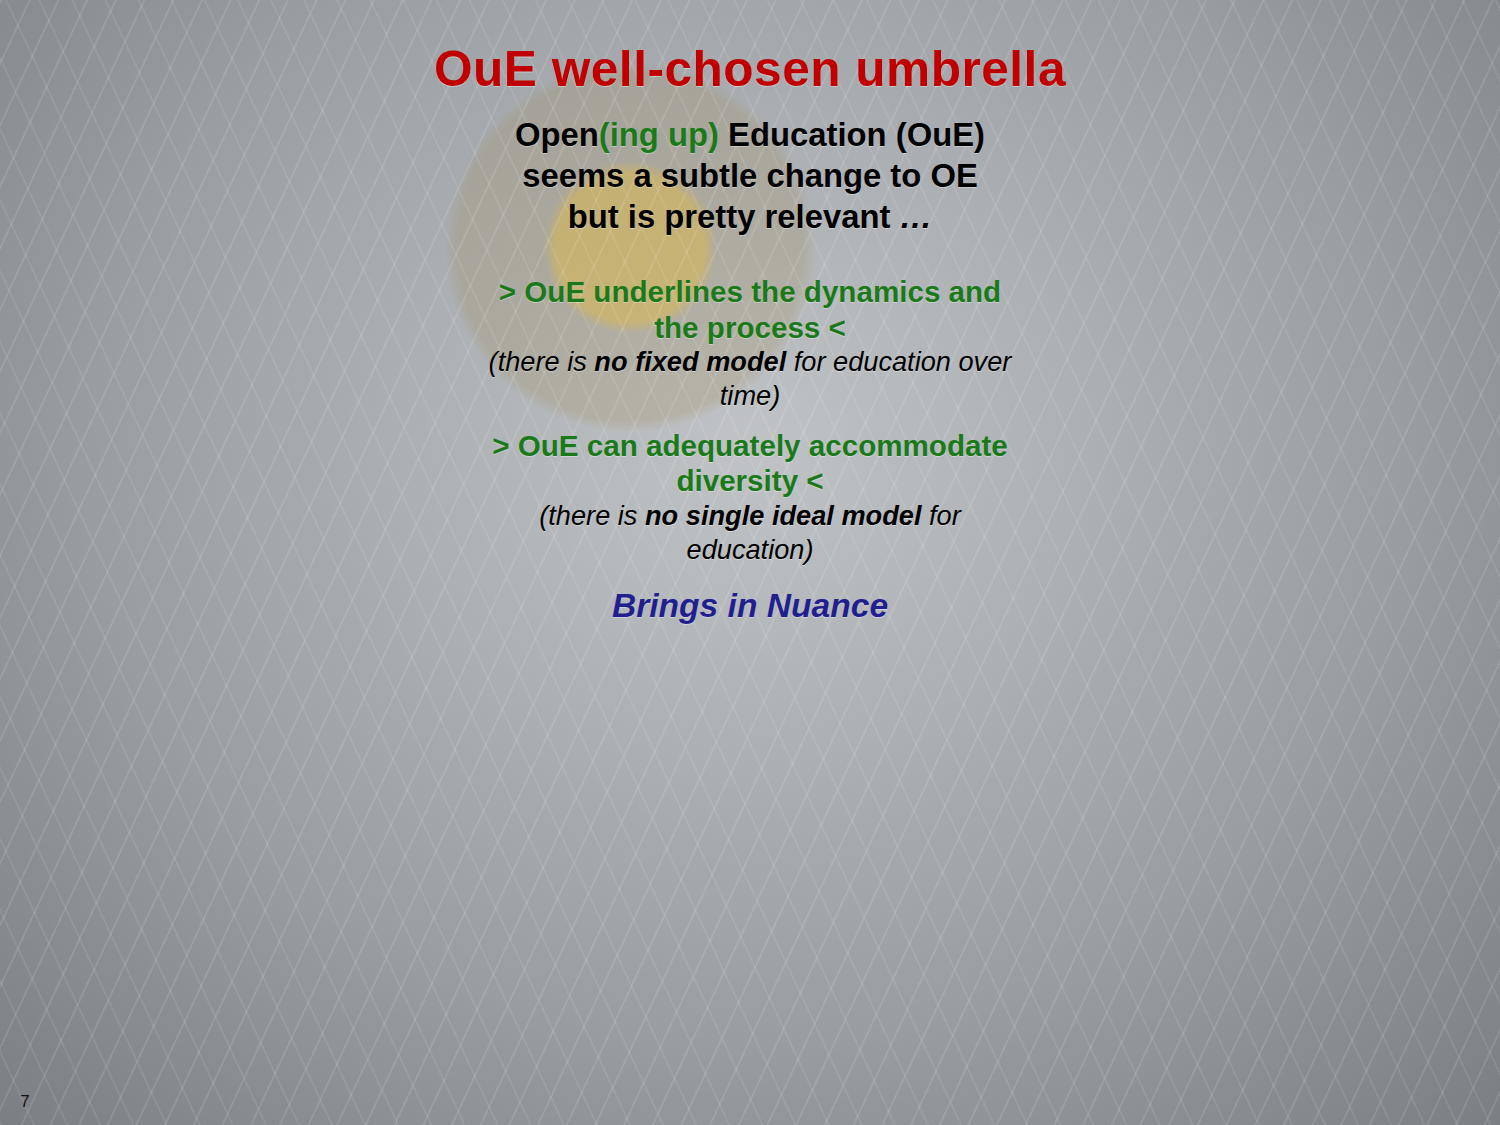OuE well-chosen umbrella
Open(ing up) Education (OuE)
seems a subtle change to OE
but is pretty relevant …
> OuE underlines the dynamics and the process <
(there is no fixed model for education over time)
> OuE can adequately accommodate diversity <
(there is no single ideal model for education)
Brings in Nuance
7